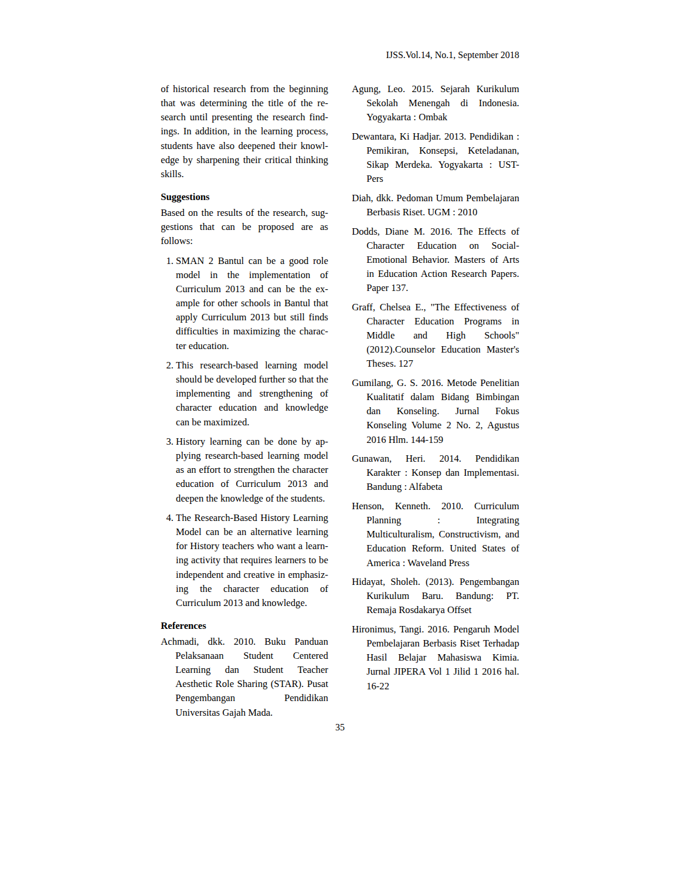IJSS.Vol.14, No.1, September 2018
of historical research from the beginning that was determining the title of the research until presenting the research findings. In addition, in the learning process, students have also deepened their knowledge by sharpening their critical thinking skills.
Suggestions
Based on the results of the research, suggestions that can be proposed are as follows:
SMAN 2 Bantul can be a good role model in the implementation of Curriculum 2013 and can be the example for other schools in Bantul that apply Curriculum 2013 but still finds difficulties in maximizing the character education.
This research-based learning model should be developed further so that the implementing and strengthening of character education and knowledge can be maximized.
History learning can be done by applying research-based learning model as an effort to strengthen the character education of Curriculum 2013 and deepen the knowledge of the students.
The Research-Based History Learning Model can be an alternative learning for History teachers who want a learning activity that requires learners to be independent and creative in emphasizing the character education of Curriculum 2013 and knowledge.
References
Achmadi, dkk. 2010. Buku Panduan Pelaksanaan Student Centered Learning dan Student Teacher Aesthetic Role Sharing (STAR). Pusat Pengembangan Pendidikan Universitas Gajah Mada.
Agung, Leo. 2015. Sejarah Kurikulum Sekolah Menengah di Indonesia. Yogyakarta : Ombak
Dewantara, Ki Hadjar. 2013. Pendidikan : Pemikiran, Konsepsi, Keteladanan, Sikap Merdeka. Yogyakarta : UST-Pers
Diah, dkk. Pedoman Umum Pembelajaran Berbasis Riset. UGM : 2010
Dodds, Diane M. 2016. The Effects of Character Education on Social-Emotional Behavior. Masters of Arts in Education Action Research Papers. Paper 137.
Graff, Chelsea E., "The Effectiveness of Character Education Programs in Middle and High Schools" (2012).Counselor Education Master's Theses. 127
Gumilang, G. S. 2016. Metode Penelitian Kualitatif dalam Bidang Bimbingan dan Konseling. Jurnal Fokus Konseling Volume 2 No. 2, Agustus 2016 Hlm. 144-159
Gunawan, Heri. 2014. Pendidikan Karakter : Konsep dan Implementasi. Bandung : Alfabeta
Henson, Kenneth. 2010. Curriculum Planning : Integrating Multiculturalism, Constructivism, and Education Reform. United States of America : Waveland Press
Hidayat, Sholeh. (2013). Pengembangan Kurikulum Baru. Bandung: PT. Remaja Rosdakarya Offset
Hironimus, Tangi. 2016. Pengaruh Model Pembelajaran Berbasis Riset Terhadap Hasil Belajar Mahasiswa Kimia. Jurnal JIPERA Vol 1 Jilid 1 2016 hal. 16-22
35